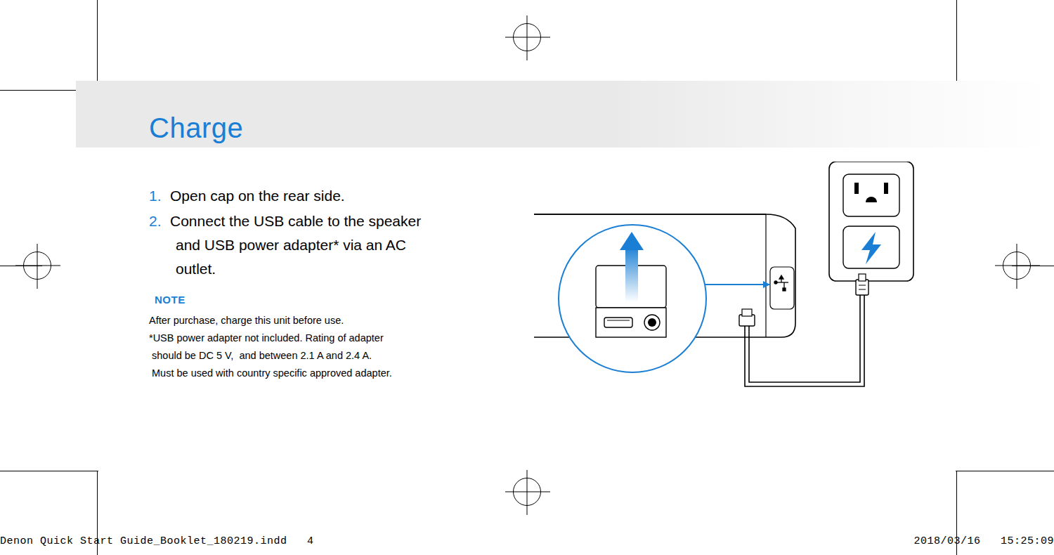Charge
1. Open cap on the rear side.
2. Connect the USB cable to the speaker and USB power adapter* via an AC outlet.
NOTE
After purchase, charge this unit before use.
*USB power adapter not included. Rating of adapter
should be DC 5 V, and between 2.1 A and 2.4 A.
Must be used with country specific approved adapter.
Denon Quick Start Guide_Booklet_180219.indd 4
2018/03/16 15:25:09